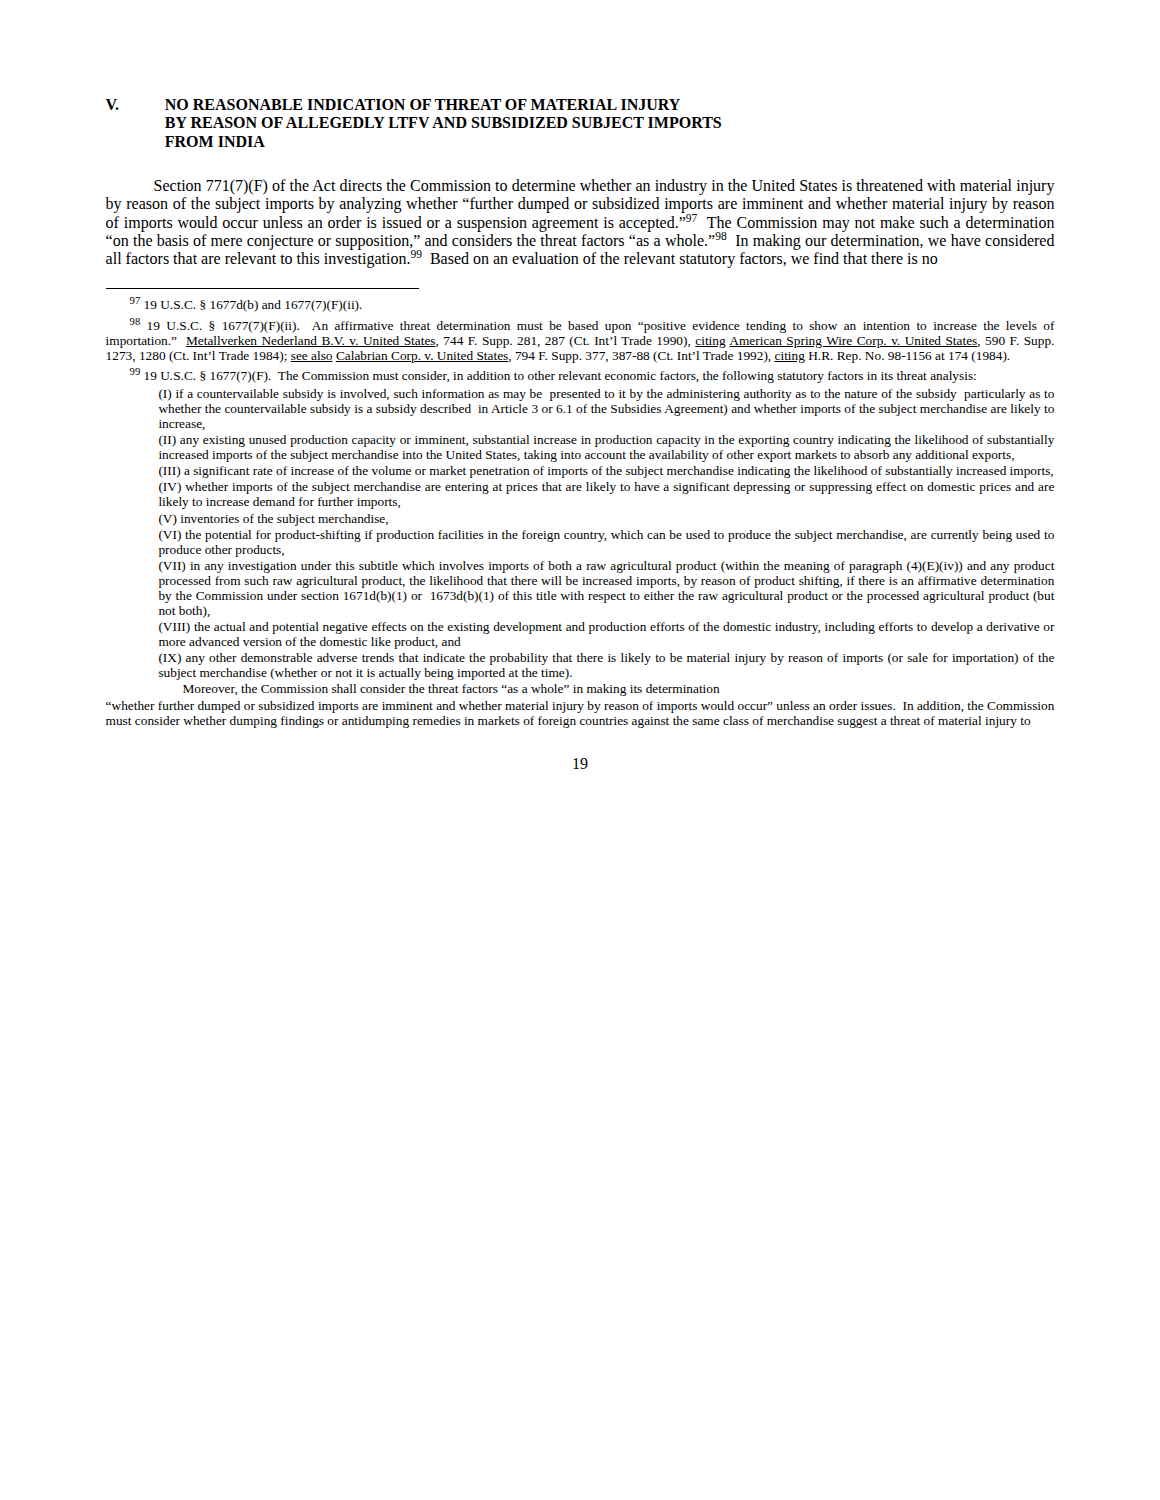V.
NO REASONABLE INDICATION OF THREAT OF MATERIAL INJURY
BY REASON OF ALLEGEDLY LTFV AND SUBSIDIZED SUBJECT IMPORTS
FROM INDIA
Section 771(7)(F) of the Act directs the Commission to determine whether an industry in the United States is threatened with material injury by reason of the subject imports by analyzing whether “further dumped or subsidized imports are imminent and whether material injury by reason of imports would occur unless an order is issued or a suspension agreement is accepted.”97 The Commission may not make such a determination “on the basis of mere conjecture or supposition,” and considers the threat factors “as a whole.”98 In making our determination, we have considered all factors that are relevant to this investigation.99 Based on an evaluation of the relevant statutory factors, we find that there is no
97 19 U.S.C. § 1677d(b) and 1677(7)(F)(ii).
98 19 U.S.C. § 1677(7)(F)(ii). An affirmative threat determination must be based upon “positive evidence tending to show an intention to increase the levels of importation.” Metallverken Nederland B.V. v. United States, 744 F. Supp. 281, 287 (Ct. Int’l Trade 1990), citing American Spring Wire Corp. v. United States, 590 F. Supp. 1273, 1280 (Ct. Int’l Trade 1984); see also Calabrian Corp. v. United States, 794 F. Supp. 377, 387-88 (Ct. Int’l Trade 1992), citing H.R. Rep. No. 98-1156 at 174 (1984).
99 19 U.S.C. § 1677(7)(F). The Commission must consider, in addition to other relevant economic factors, the following statutory factors in its threat analysis:
(I) if a countervailable subsidy is involved, such information as may be presented to it by the administering authority as to the nature of the subsidy particularly as to whether the countervailable subsidy is a subsidy described in Article 3 or 6.1 of the Subsidies Agreement) and whether imports of the subject merchandise are likely to increase,
(II) any existing unused production capacity or imminent, substantial increase in production capacity in the exporting country indicating the likelihood of substantially increased imports of the subject merchandise into the United States, taking into account the availability of other export markets to absorb any additional exports,
(III) a significant rate of increase of the volume or market penetration of imports of the subject merchandise indicating the likelihood of substantially increased imports,
(IV) whether imports of the subject merchandise are entering at prices that are likely to have a significant depressing or suppressing effect on domestic prices and are likely to increase demand for further imports,
(V) inventories of the subject merchandise,
(VI) the potential for product-shifting if production facilities in the foreign country, which can be used to produce the subject merchandise, are currently being used to produce other products,
(VII) in any investigation under this subtitle which involves imports of both a raw agricultural product (within the meaning of paragraph (4)(E)(iv)) and any product processed from such raw agricultural product, the likelihood that there will be increased imports, by reason of product shifting, if there is an affirmative determination by the Commission under section 1671d(b)(1) or 1673d(b)(1) of this title with respect to either the raw agricultural product or the processed agricultural product (but not both),
(VIII) the actual and potential negative effects on the existing development and production efforts of the domestic industry, including efforts to develop a derivative or more advanced version of the domestic like product, and
(IX) any other demonstrable adverse trends that indicate the probability that there is likely to be material injury by reason of imports (or sale for importation) of the subject merchandise (whether or not it is actually being imported at the time).
Moreover, the Commission shall consider the threat factors “as a whole” in making its determination
“whether further dumped or subsidized imports are imminent and whether material injury by reason of imports would occur” unless an order issues. In addition, the Commission must consider whether dumping findings or antidumping remedies in markets of foreign countries against the same class of merchandise suggest a threat of material injury to
19